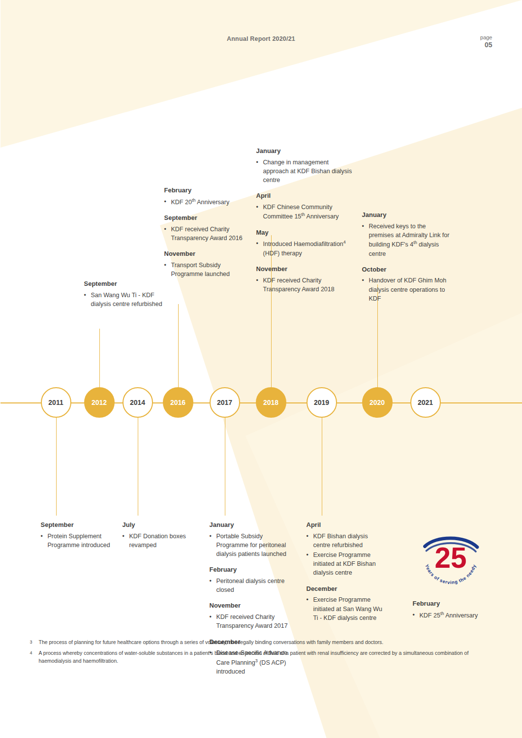Annual Report 2020/21
page
05
2011
2012
2014
2016
2017
2018
2019
2020
2021
September
San Wang Wu Ti - KDF dialysis centre refurbished
February
KDF 20th Anniversary
September
KDF received Charity Transparency Award 2016
November
Transport Subsidy Programme launched
January
Change in management approach at KDF Bishan dialysis centre
April
KDF Chinese Community Committee 15th Anniversary
May
Introduced Haemodiafiltration4 (HDF) therapy
November
KDF received Charity Transparency Award 2018
January
Received keys to the premises at Admiralty Link for building KDF's 4th dialysis centre
October
Handover of KDF Ghim Moh dialysis centre operations to KDF
September
Protein Supplement Programme introduced
July
KDF Donation boxes revamped
January
Portable Subsidy Programme for peritoneal dialysis patients launched
February
Peritoneal dialysis centre closed
November
KDF received Charity Transparency Award 2017
December
Disease-Specific Advance Care Planning3 (DS ACP) introduced
April
KDF Bishan dialysis centre refurbished
Exercise Programme initiated at KDF Bishan dialysis centre
December
Exercise Programme initiated at San Wang Wu Ti - KDF dialysis centre
25 Years of serving the needy
February
KDF 25th Anniversary
3
The process of planning for future healthcare options through a series of voluntary, non-legally binding conversations with family members and doctors.
4
A process whereby concentrations of water-soluble substances in a patient's blood and an excess of fluid of a patient with renal insufficiency are corrected by a simultaneous combination of haemodialysis and haemofiltration.